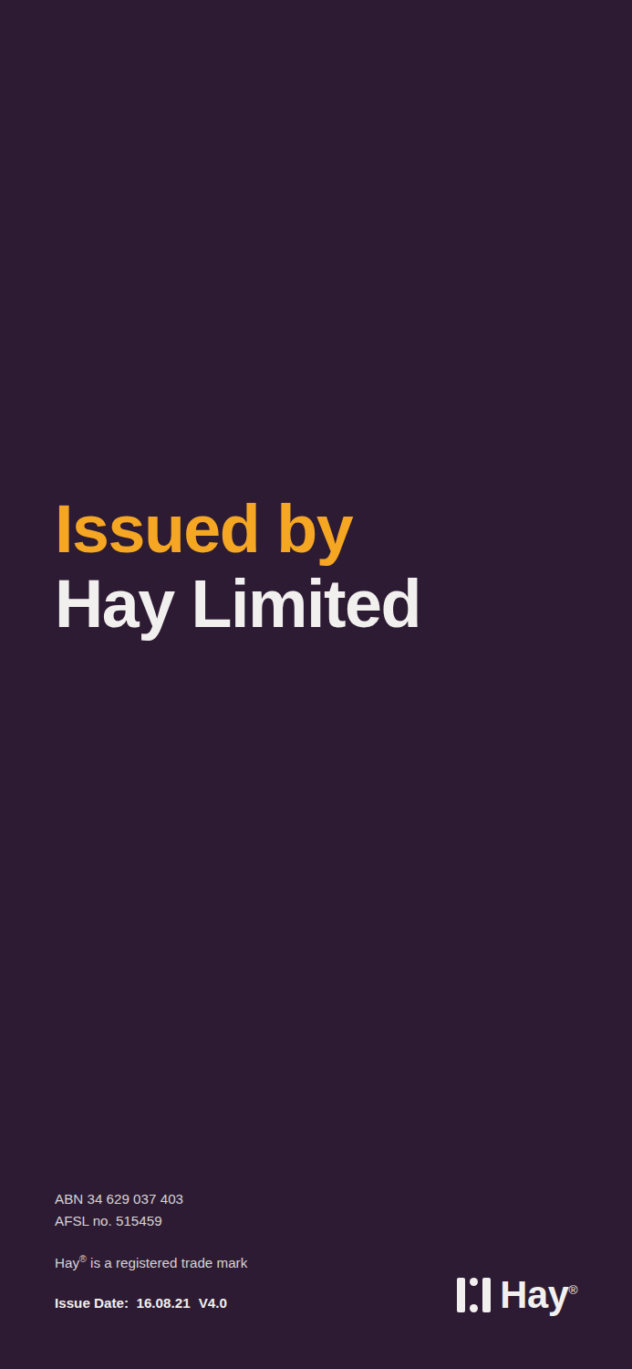Issued by Hay Limited
ABN 34 629 037 403
AFSL no. 515459
Hay® is a registered trade mark
Issue Date: 16.08.21V4.0
Hay®